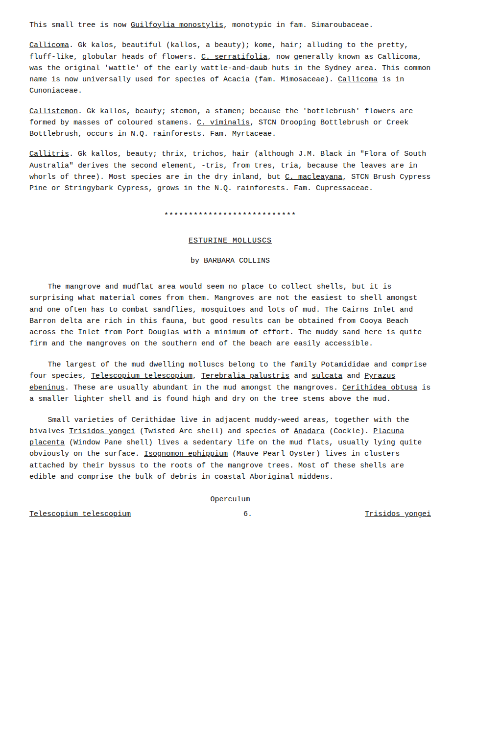This small tree is now Guilfoylia monostylis, monotypic in fam. Simaroubaceae.
Callicoma. Gk kalos, beautiful (kallos, a beauty); kome, hair; alluding to the pretty, fluff-like, globular heads of flowers. C. serratifolia, now generally known as Callicoma, was the original 'wattle' of the early wattle-and-daub huts in the Sydney area. This common name is now universally used for species of Acacia (fam. Mimosaceae). Callicoma is in Cunoniaceae.
Callistemon. Gk kallos, beauty; stemon, a stamen; because the 'bottlebrush' flowers are formed by masses of coloured stamens. C. viminalis, STCN Drooping Bottlebrush or Creek Bottlebrush, occurs in N.Q. rainforests. Fam. Myrtaceae.
Callitris. Gk kallos, beauty; thrix, trichos, hair (although J.M. Black in "Flora of South Australia" derives the second element, -tris, from tres, tria, because the leaves are in whorls of three). Most species are in the dry inland, but C. macleayana, STCN Brush Cypress Pine or Stringybark Cypress, grows in the N.Q. rainforests. Fam. Cupressaceae.
***************************
ESTURINE MOLLUSCS
by BARBARA COLLINS
The mangrove and mudflat area would seem no place to collect shells, but it is surprising what material comes from them. Mangroves are not the easiest to shell amongst and one often has to combat sandflies, mosquitoes and lots of mud. The Cairns Inlet and Barron delta are rich in this fauna, but good results can be obtained from Cooya Beach across the Inlet from Port Douglas with a minimum of effort. The muddy sand here is quite firm and the mangroves on the southern end of the beach are easily accessible.
The largest of the mud dwelling molluscs belong to the family Potamididae and comprise four species, Telescopium telescopium, Terebralia palustris and sulcata and Pyrazus ebeninus. These are usually abundant in the mud amongst the mangroves. Cerithidea obtusa is a smaller lighter shell and is found high and dry on the tree stems above the mud.
Small varieties of Cerithidae live in adjacent muddy-weed areas, together with the bivalves Trisidos yongei (Twisted Arc shell) and species of Anadara (Cockle). Placuna placenta (Window Pane shell) lives a sedentary life on the mud flats, usually lying quite obviously on the surface. Isognomon ephippium (Mauve Pearl Oyster) lives in clusters attached by their byssus to the roots of the mangrove trees. Most of these shells are edible and comprise the bulk of debris in coastal Aboriginal middens.
Operculum
Telescopium telescopium 6. Trisidos yongei